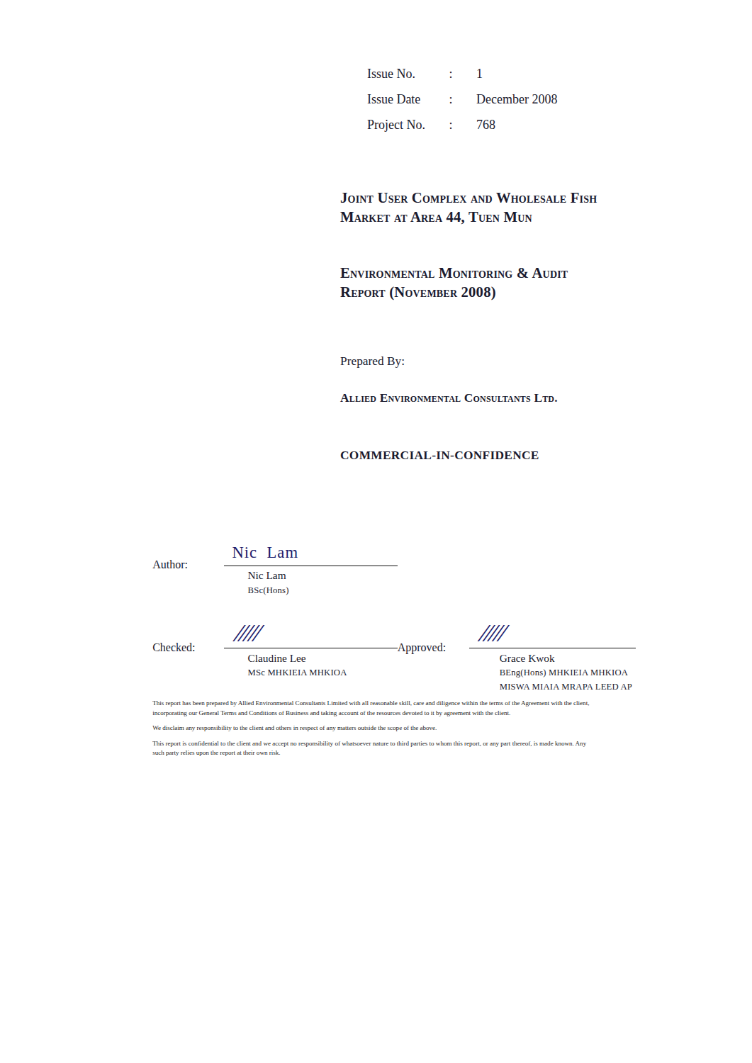| Issue No. | : | 1 |
| Issue Date | : | December 2008 |
| Project No. | : | 768 |
Joint User Complex and Wholesale Fish Market at Area 44, Tuen Mun
Environmental Monitoring & Audit Report (November 2008)
Prepared By:
Allied Environmental Consultants Ltd.
COMMERCIAL-IN-CONFIDENCE
Author:
Nic Lam
Nic Lam
BSc(Hons)
Checked:
⁄⁄⁄⁄⁄
Claudine Lee
MSc MHKIEIA MHKIOA
Approved:
⁄⁄⁄⁄⁄
Grace Kwok
BEng(Hons) MHKIEIA MHKIOA
MISWA MIAIA MRAPA LEED AP
This report has been prepared by Allied Environmental Consultants Limited with all reasonable skill, care and diligence within the terms of the Agreement with the client, incorporating our General Terms and Conditions of Business and taking account of the resources devoted to it by agreement with the client.
We disclaim any responsibility to the client and others in respect of any matters outside the scope of the above.
This report is confidential to the client and we accept no responsibility of whatsoever nature to third parties to whom this report, or any part thereof, is made known. Any such party relies upon the report at their own risk.